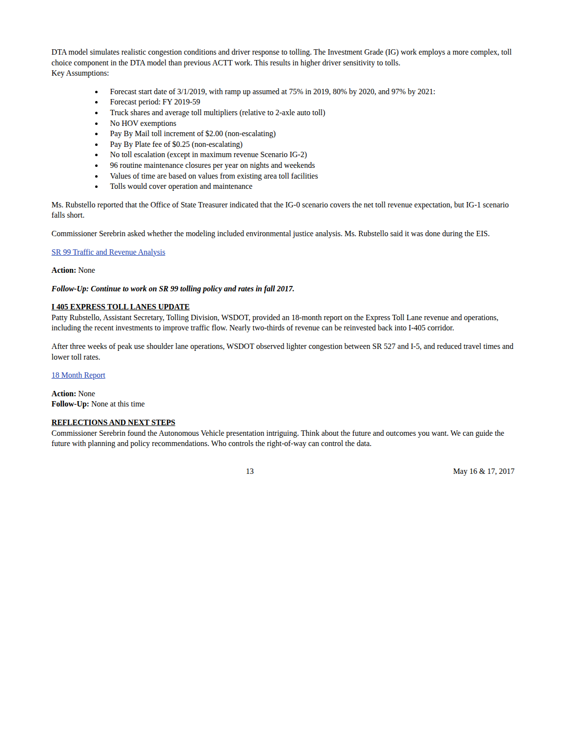DTA model simulates realistic congestion conditions and driver response to tolling. The Investment Grade (IG) work employs a more complex, toll choice component in the DTA model than previous ACTT work. This results in higher driver sensitivity to tolls.
Key Assumptions:
Forecast start date of 3/1/2019, with ramp up assumed at 75% in 2019, 80% by 2020, and 97% by 2021:
Forecast period: FY 2019-59
Truck shares and average toll multipliers (relative to 2-axle auto toll)
No HOV exemptions
Pay By Mail toll increment of $2.00 (non-escalating)
Pay By Plate fee of $0.25 (non-escalating)
No toll escalation (except in maximum revenue Scenario IG-2)
96 routine maintenance closures per year on nights and weekends
Values of time are based on values from existing area toll facilities
Tolls would cover operation and maintenance
Ms. Rubstello reported that the Office of State Treasurer indicated that the IG-0 scenario covers the net toll revenue expectation, but IG-1 scenario falls short.
Commissioner Serebrin asked whether the modeling included environmental justice analysis. Ms. Rubstello said it was done during the EIS.
SR 99 Traffic and Revenue Analysis
Action: None
Follow-Up: Continue to work on SR 99 tolling policy and rates in fall 2017.
I 405 EXPRESS TOLL LANES UPDATE
Patty Rubstello, Assistant Secretary, Tolling Division, WSDOT, provided an 18-month report on the Express Toll Lane revenue and operations, including the recent investments to improve traffic flow. Nearly two-thirds of revenue can be reinvested back into I-405 corridor.
After three weeks of peak use shoulder lane operations, WSDOT observed lighter congestion between SR 527 and I-5, and reduced travel times and lower toll rates.
18 Month Report
Action: None
Follow-Up: None at this time
REFLECTIONS AND NEXT STEPS
Commissioner Serebrin found the Autonomous Vehicle presentation intriguing. Think about the future and outcomes you want. We can guide the future with planning and policy recommendations. Who controls the right-of-way can control the data.
13 May 16 & 17, 2017